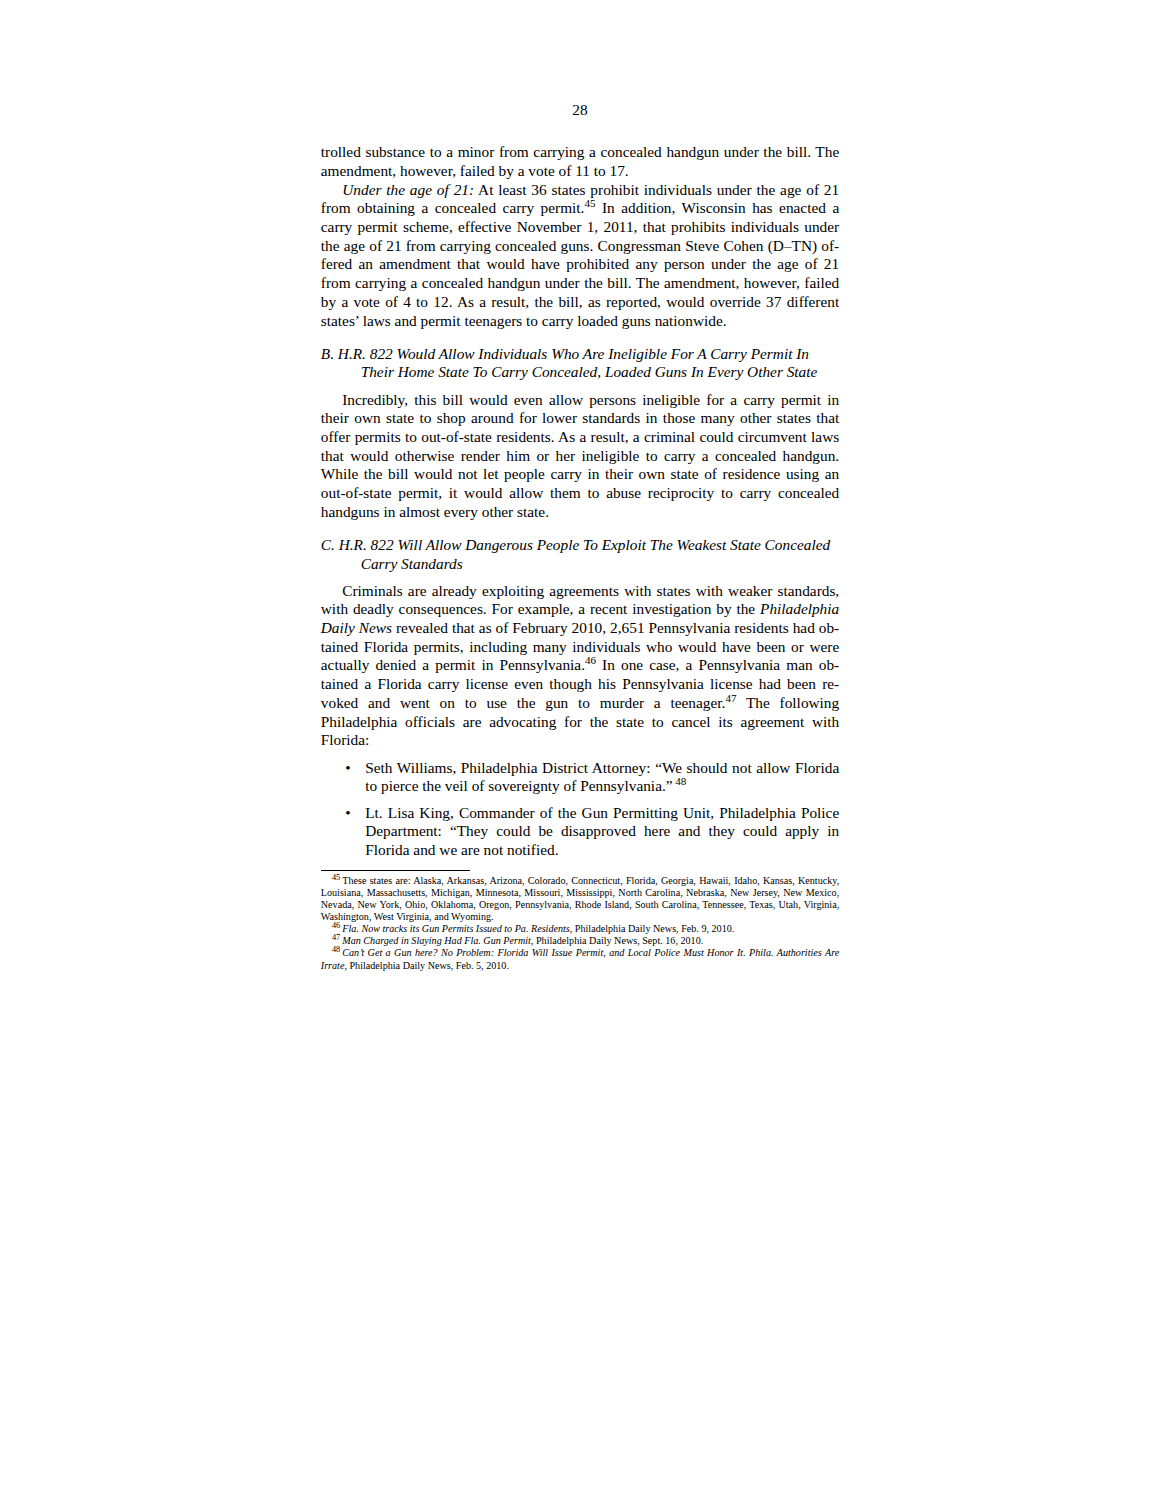28
trolled substance to a minor from carrying a concealed handgun under the bill. The amendment, however, failed by a vote of 11 to 17.
Under the age of 21: At least 36 states prohibit individuals under the age of 21 from obtaining a concealed carry permit.45 In addition, Wisconsin has enacted a carry permit scheme, effective November 1, 2011, that prohibits individuals under the age of 21 from carrying concealed guns. Congressman Steve Cohen (D–TN) offered an amendment that would have prohibited any person under the age of 21 from carrying a concealed handgun under the bill. The amendment, however, failed by a vote of 4 to 12. As a result, the bill, as reported, would override 37 different states’ laws and permit teenagers to carry loaded guns nationwide.
B. H.R. 822 Would Allow Individuals Who Are Ineligible For A Carry Permit In Their Home State To Carry Concealed, Loaded Guns In Every Other State
Incredibly, this bill would even allow persons ineligible for a carry permit in their own state to shop around for lower standards in those many other states that offer permits to out-of-state residents. As a result, a criminal could circumvent laws that would otherwise render him or her ineligible to carry a concealed handgun. While the bill would not let people carry in their own state of residence using an out-of-state permit, it would allow them to abuse reciprocity to carry concealed handguns in almost every other state.
C. H.R. 822 Will Allow Dangerous People To Exploit The Weakest State Concealed Carry Standards
Criminals are already exploiting agreements with states with weaker standards, with deadly consequences. For example, a recent investigation by the Philadelphia Daily News revealed that as of February 2010, 2,651 Pennsylvania residents had obtained Florida permits, including many individuals who would have been or were actually denied a permit in Pennsylvania.46 In one case, a Pennsylvania man obtained a Florida carry license even though his Pennsylvania license had been revoked and went on to use the gun to murder a teenager.47 The following Philadelphia officials are advocating for the state to cancel its agreement with Florida:
Seth Williams, Philadelphia District Attorney: “We should not allow Florida to pierce the veil of sovereignty of Pennsylvania.” 48
Lt. Lisa King, Commander of the Gun Permitting Unit, Philadelphia Police Department: “They could be disapproved here and they could apply in Florida and we are not notified.
45 These states are: Alaska, Arkansas, Arizona, Colorado, Connecticut, Florida, Georgia, Hawaii, Idaho, Kansas, Kentucky, Louisiana, Massachusetts, Michigan, Minnesota, Missouri, Mississippi, North Carolina, Nebraska, New Jersey, New Mexico, Nevada, New York, Ohio, Oklahoma, Oregon, Pennsylvania, Rhode Island, South Carolina, Tennessee, Texas, Utah, Virginia, Washington, West Virginia, and Wyoming.
46 Fla. Now tracks its Gun Permits Issued to Pa. Residents, Philadelphia Daily News, Feb. 9, 2010.
47 Man Charged in Slaying Had Fla. Gun Permit, Philadelphia Daily News, Sept. 16, 2010.
48 Can’t Get a Gun here? No Problem: Florida Will Issue Permit, and Local Police Must Honor It. Phila. Authorities Are Irrate, Philadelphia Daily News, Feb. 5, 2010.